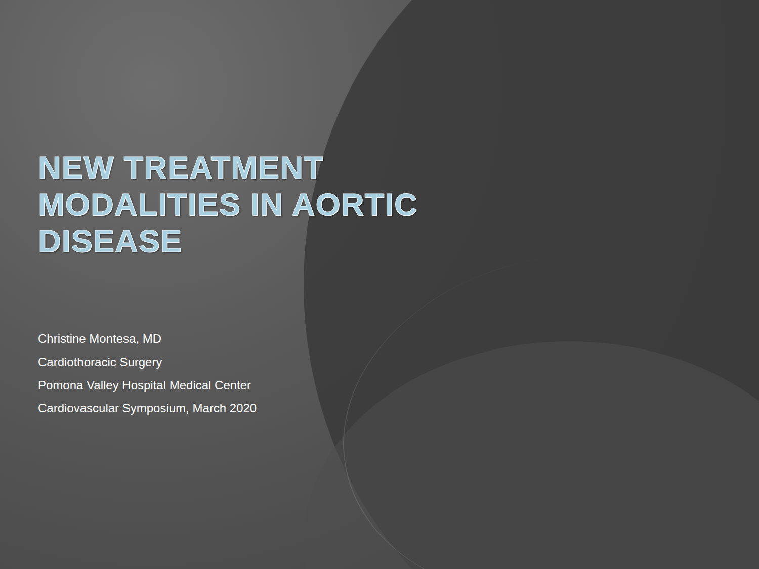New Treatment Modalities in Aortic Disease
Christine Montesa, MD
Cardiothoracic Surgery
Pomona Valley Hospital Medical Center
Cardiovascular Symposium, March 2020